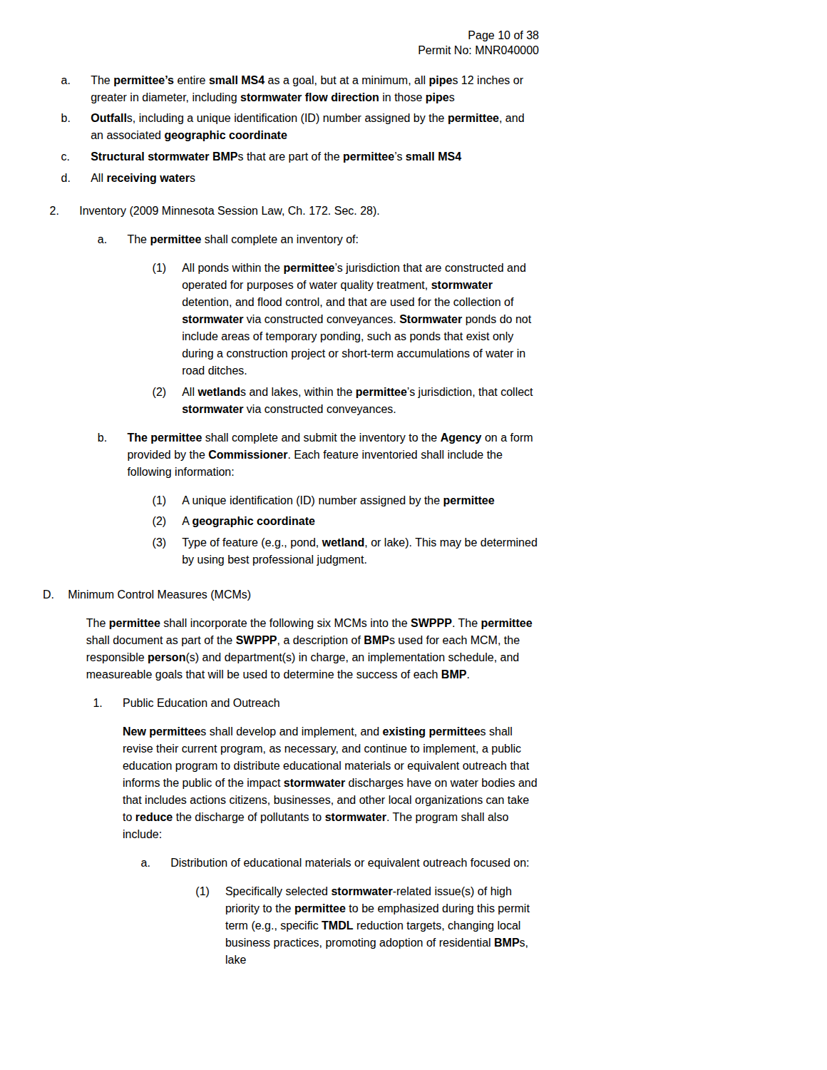Page 10 of 38
Permit No: MNR040000
a. The permittee’s entire small MS4 as a goal, but at a minimum, all pipes 12 inches or greater in diameter, including stormwater flow direction in those pipes
b. Outfalls, including a unique identification (ID) number assigned by the permittee, and an associated geographic coordinate
c. Structural stormwater BMPs that are part of the permittee’s small MS4
d. All receiving waters
2. Inventory (2009 Minnesota Session Law, Ch. 172. Sec. 28).
a. The permittee shall complete an inventory of:
(1) All ponds within the permittee’s jurisdiction that are constructed and operated for purposes of water quality treatment, stormwater detention, and flood control, and that are used for the collection of stormwater via constructed conveyances. Stormwater ponds do not include areas of temporary ponding, such as ponds that exist only during a construction project or short-term accumulations of water in road ditches.
(2) All wetlands and lakes, within the permittee’s jurisdiction, that collect stormwater via constructed conveyances.
b. The permittee shall complete and submit the inventory to the Agency on a form provided by the Commissioner. Each feature inventoried shall include the following information:
(1) A unique identification (ID) number assigned by the permittee
(2) A geographic coordinate
(3) Type of feature (e.g., pond, wetland, or lake). This may be determined by using best professional judgment.
D. Minimum Control Measures (MCMs)
The permittee shall incorporate the following six MCMs into the SWPPP. The permittee shall document as part of the SWPPP, a description of BMPs used for each MCM, the responsible person(s) and department(s) in charge, an implementation schedule, and measureable goals that will be used to determine the success of each BMP.
1. Public Education and Outreach
New permittees shall develop and implement, and existing permittees shall revise their current program, as necessary, and continue to implement, a public education program to distribute educational materials or equivalent outreach that informs the public of the impact stormwater discharges have on water bodies and that includes actions citizens, businesses, and other local organizations can take to reduce the discharge of pollutants to stormwater. The program shall also include:
a. Distribution of educational materials or equivalent outreach focused on:
(1) Specifically selected stormwater-related issue(s) of high priority to the permittee to be emphasized during this permit term (e.g., specific TMDL reduction targets, changing local business practices, promoting adoption of residential BMPs, lake